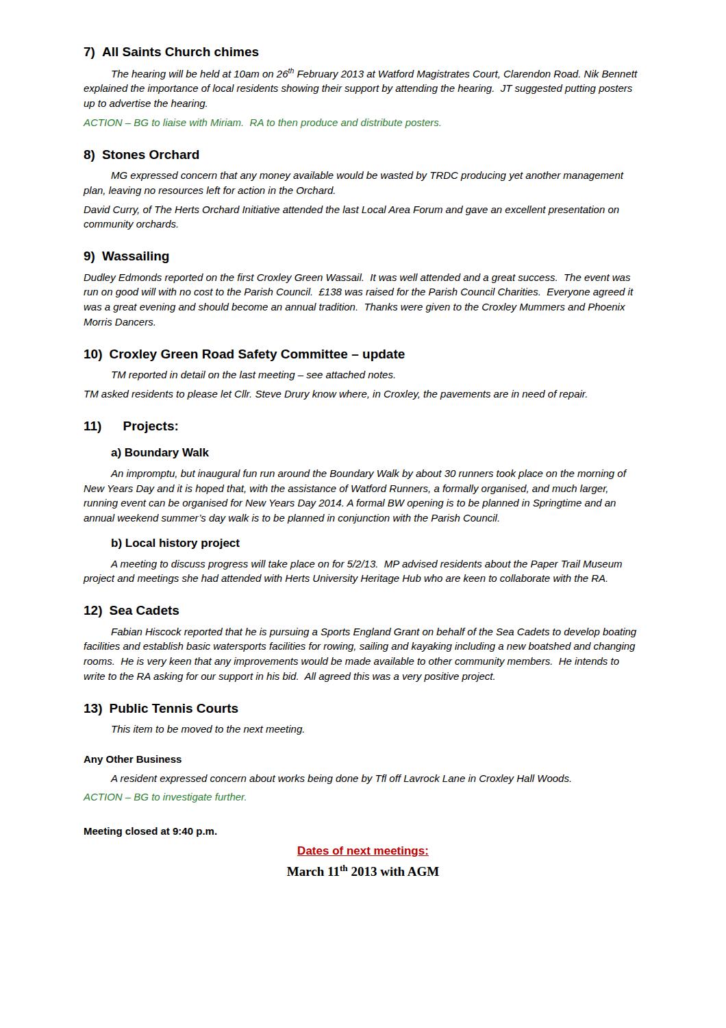7) All Saints Church chimes
The hearing will be held at 10am on 26th February 2013 at Watford Magistrates Court, Clarendon Road. Nik Bennett explained the importance of local residents showing their support by attending the hearing. JT suggested putting posters up to advertise the hearing.
ACTION – BG to liaise with Miriam. RA to then produce and distribute posters.
8) Stones Orchard
MG expressed concern that any money available would be wasted by TRDC producing yet another management plan, leaving no resources left for action in the Orchard.
David Curry, of The Herts Orchard Initiative attended the last Local Area Forum and gave an excellent presentation on community orchards.
9) Wassailing
Dudley Edmonds reported on the first Croxley Green Wassail. It was well attended and a great success. The event was run on good will with no cost to the Parish Council. £138 was raised for the Parish Council Charities. Everyone agreed it was a great evening and should become an annual tradition. Thanks were given to the Croxley Mummers and Phoenix Morris Dancers.
10) Croxley Green Road Safety Committee – update
TM reported in detail on the last meeting – see attached notes.
TM asked residents to please let Cllr. Steve Drury know where, in Croxley, the pavements are in need of repair.
11) Projects:
a) Boundary Walk
An impromptu, but inaugural fun run around the Boundary Walk by about 30 runners took place on the morning of New Years Day and it is hoped that, with the assistance of Watford Runners, a formally organised, and much larger, running event can be organised for New Years Day 2014. A formal BW opening is to be planned in Springtime and an annual weekend summer’s day walk is to be planned in conjunction with the Parish Council.
b) Local history project
A meeting to discuss progress will take place on for 5/2/13. MP advised residents about the Paper Trail Museum project and meetings she had attended with Herts University Heritage Hub who are keen to collaborate with the RA.
12) Sea Cadets
Fabian Hiscock reported that he is pursuing a Sports England Grant on behalf of the Sea Cadets to develop boating facilities and establish basic watersports facilities for rowing, sailing and kayaking including a new boatshed and changing rooms. He is very keen that any improvements would be made available to other community members. He intends to write to the RA asking for our support in his bid. All agreed this was a very positive project.
13) Public Tennis Courts
This item to be moved to the next meeting.
Any Other Business
A resident expressed concern about works being done by Tfl off Lavrock Lane in Croxley Hall Woods.
ACTION – BG to investigate further.
Meeting closed at 9:40 p.m.
Dates of next meetings:
March 11th 2013 with AGM